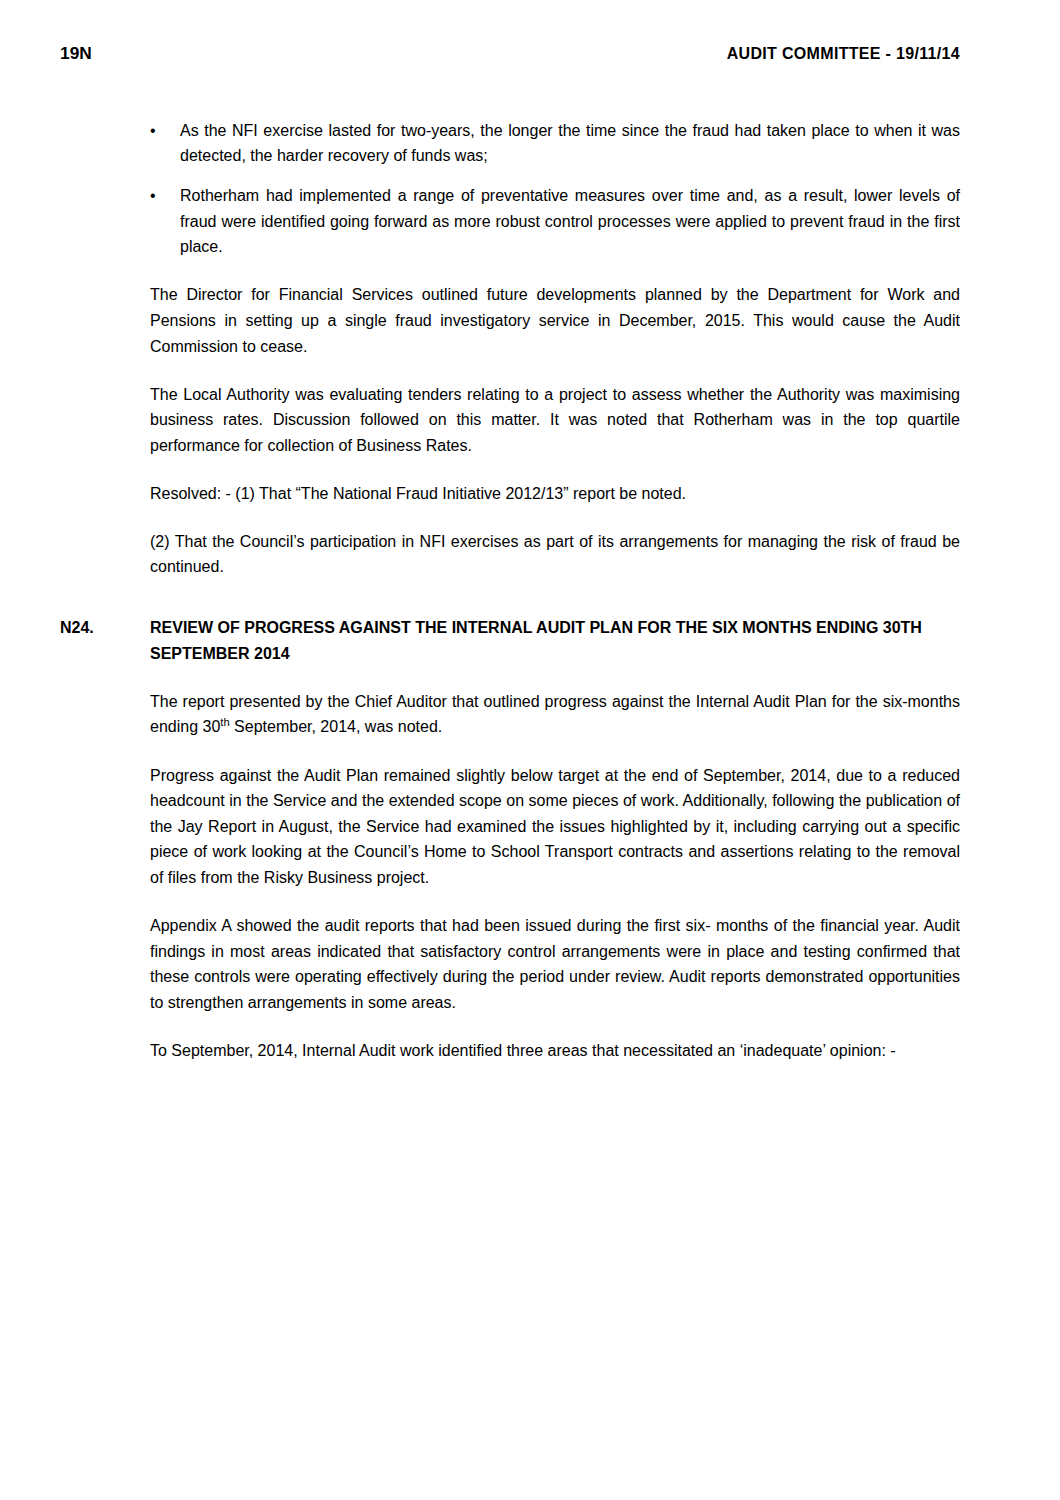19N AUDIT COMMITTEE - 19/11/14
As the NFI exercise lasted for two-years, the longer the time since the fraud had taken place to when it was detected, the harder recovery of funds was;
Rotherham had implemented a range of preventative measures over time and, as a result, lower levels of fraud were identified going forward as more robust control processes were applied to prevent fraud in the first place.
The Director for Financial Services outlined future developments planned by the Department for Work and Pensions in setting up a single fraud investigatory service in December, 2015. This would cause the Audit Commission to cease.
The Local Authority was evaluating tenders relating to a project to assess whether the Authority was maximising business rates. Discussion followed on this matter. It was noted that Rotherham was in the top quartile performance for collection of Business Rates.
Resolved: - (1) That “The National Fraud Initiative 2012/13” report be noted.
(2) That the Council’s participation in NFI exercises as part of its arrangements for managing the risk of fraud be continued.
N24.
REVIEW OF PROGRESS AGAINST THE INTERNAL AUDIT PLAN FOR THE SIX MONTHS ENDING 30TH SEPTEMBER 2014
The report presented by the Chief Auditor that outlined progress against the Internal Audit Plan for the six-months ending 30th September, 2014, was noted.
Progress against the Audit Plan remained slightly below target at the end of September, 2014, due to a reduced headcount in the Service and the extended scope on some pieces of work. Additionally, following the publication of the Jay Report in August, the Service had examined the issues highlighted by it, including carrying out a specific piece of work looking at the Council’s Home to School Transport contracts and assertions relating to the removal of files from the Risky Business project.
Appendix A showed the audit reports that had been issued during the first six- months of the financial year. Audit findings in most areas indicated that satisfactory control arrangements were in place and testing confirmed that these controls were operating effectively during the period under review. Audit reports demonstrated opportunities to strengthen arrangements in some areas.
To September, 2014, Internal Audit work identified three areas that necessitated an ‘inadequate’ opinion: -